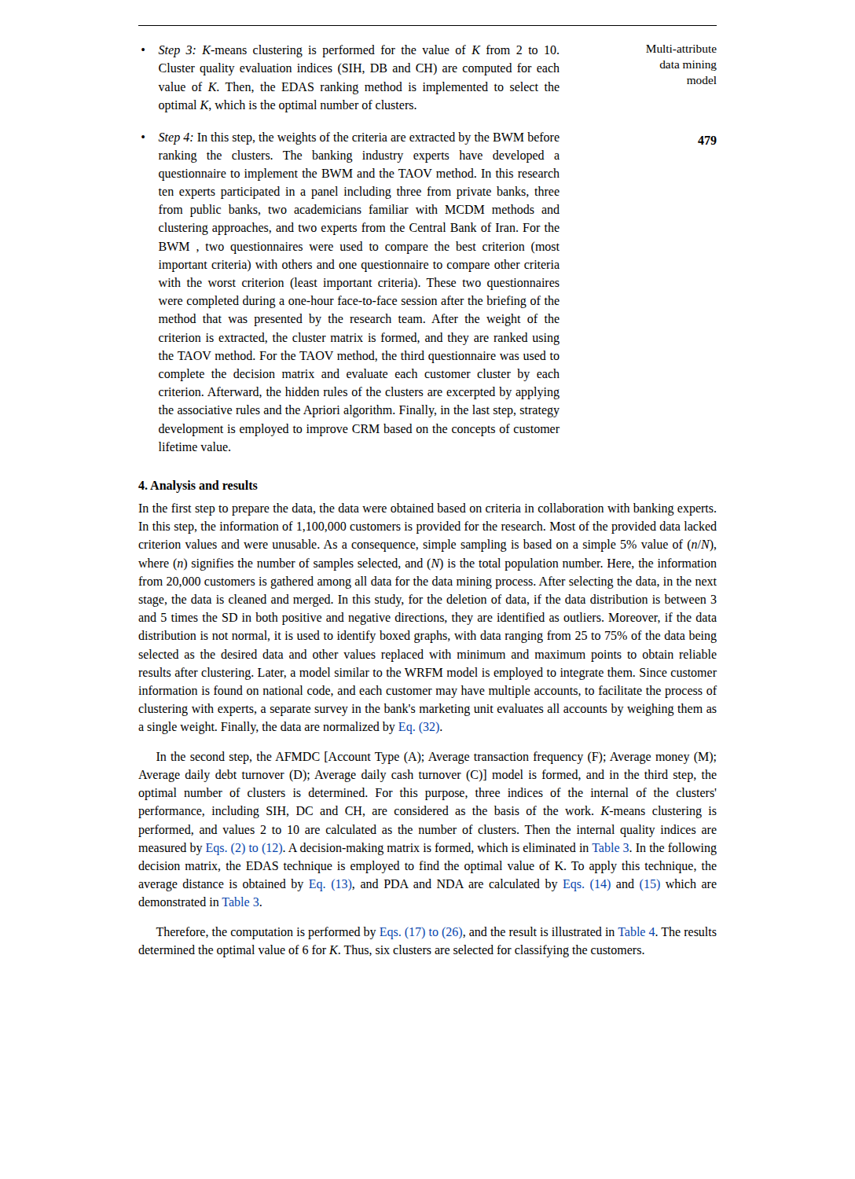Multi-attribute
data mining
model
479
Step 3: K-means clustering is performed for the value of K from 2 to 10. Cluster quality evaluation indices (SIH, DB and CH) are computed for each value of K. Then, the EDAS ranking method is implemented to select the optimal K, which is the optimal number of clusters.
Step 4: In this step, the weights of the criteria are extracted by the BWM before ranking the clusters. The banking industry experts have developed a questionnaire to implement the BWM and the TAOV method. In this research ten experts participated in a panel including three from private banks, three from public banks, two academicians familiar with MCDM methods and clustering approaches, and two experts from the Central Bank of Iran. For the BWM , two questionnaires were used to compare the best criterion (most important criteria) with others and one questionnaire to compare other criteria with the worst criterion (least important criteria). These two questionnaires were completed during a one-hour face-to-face session after the briefing of the method that was presented by the research team. After the weight of the criterion is extracted, the cluster matrix is formed, and they are ranked using the TAOV method. For the TAOV method, the third questionnaire was used to complete the decision matrix and evaluate each customer cluster by each criterion. Afterward, the hidden rules of the clusters are excerpted by applying the associative rules and the Apriori algorithm. Finally, in the last step, strategy development is employed to improve CRM based on the concepts of customer lifetime value.
4. Analysis and results
In the first step to prepare the data, the data were obtained based on criteria in collaboration with banking experts. In this step, the information of 1,100,000 customers is provided for the research. Most of the provided data lacked criterion values and were unusable. As a consequence, simple sampling is based on a simple 5% value of (n/N), where (n) signifies the number of samples selected, and (N) is the total population number. Here, the information from 20,000 customers is gathered among all data for the data mining process. After selecting the data, in the next stage, the data is cleaned and merged. In this study, for the deletion of data, if the data distribution is between 3 and 5 times the SD in both positive and negative directions, they are identified as outliers. Moreover, if the data distribution is not normal, it is used to identify boxed graphs, with data ranging from 25 to 75% of the data being selected as the desired data and other values replaced with minimum and maximum points to obtain reliable results after clustering. Later, a model similar to the WRFM model is employed to integrate them. Since customer information is found on national code, and each customer may have multiple accounts, to facilitate the process of clustering with experts, a separate survey in the bank's marketing unit evaluates all accounts by weighing them as a single weight. Finally, the data are normalized by Eq. (32).
In the second step, the AFMDC [Account Type (A); Average transaction frequency (F); Average money (M); Average daily debt turnover (D); Average daily cash turnover (C)] model is formed, and in the third step, the optimal number of clusters is determined. For this purpose, three indices of the internal of the clusters' performance, including SIH, DC and CH, are considered as the basis of the work. K-means clustering is performed, and values 2 to 10 are calculated as the number of clusters. Then the internal quality indices are measured by Eqs. (2) to (12). A decision-making matrix is formed, which is eliminated in Table 3. In the following decision matrix, the EDAS technique is employed to find the optimal value of K. To apply this technique, the average distance is obtained by Eq. (13), and PDA and NDA are calculated by Eqs. (14) and (15) which are demonstrated in Table 3.
Therefore, the computation is performed by Eqs. (17) to (26), and the result is illustrated in Table 4. The results determined the optimal value of 6 for K. Thus, six clusters are selected for classifying the customers.